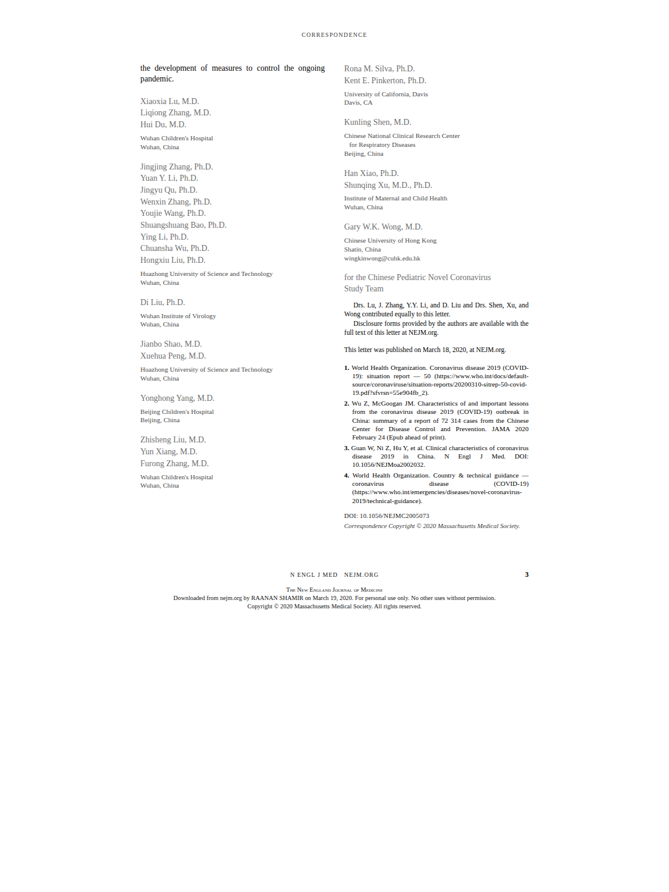Correspondence
the development of measures to control the ongoing pandemic.
Xiaoxia Lu, M.D.
Liqiong Zhang, M.D.
Hui Du, M.D.
Wuhan Children's Hospital
Wuhan, China
Jingjing Zhang, Ph.D.
Yuan Y. Li, Ph.D.
Jingyu Qu, Ph.D.
Wenxin Zhang, Ph.D.
Youjie Wang, Ph.D.
Shuangshuang Bao, Ph.D.
Ying Li, Ph.D.
Chuansha Wu, Ph.D.
Hongxiu Liu, Ph.D.
Huazhong University of Science and Technology
Wuhan, China
Di Liu, Ph.D.
Wuhan Institute of Virology
Wuhan, China
Jianbo Shao, M.D.
Xuehua Peng, M.D.
Huazhong University of Science and Technology
Wuhan, China
Yonghong Yang, M.D.
Beijing Children's Hospital
Beijing, China
Zhisheng Liu, M.D.
Yun Xiang, M.D.
Furong Zhang, M.D.
Wuhan Children's Hospital
Wuhan, China
Rona M. Silva, Ph.D.
Kent E. Pinkerton, Ph.D.
University of California, Davis
Davis, CA
Kunling Shen, M.D.
Chinese National Clinical Research Center
for Respiratory Diseases
Beijing, China
Han Xiao, Ph.D.
Shunqing Xu, M.D., Ph.D.
Institute of Maternal and Child Health
Wuhan, China
Gary W.K. Wong, M.D.
Chinese University of Hong Kong
Shatin, China
wingkinwong@cuhk.edu.hk
for the Chinese Pediatric Novel Coronavirus
Study Team
Drs. Lu, J. Zhang, Y.Y. Li, and D. Liu and Drs. Shen, Xu, and Wong contributed equally to this letter.
Disclosure forms provided by the authors are available with the full text of this letter at NEJM.org.
This letter was published on March 18, 2020, at NEJM.org.
1. World Health Organization. Coronavirus disease 2019 (COVID-19): situation report — 50 (https://www.who.int/docs/default-source/coronaviruse/situation-reports/20200310-sitrep-50-covid-19.pdf?sfvrsn=55e904fb_2).
2. Wu Z, McGoogan JM. Characteristics of and important lessons from the coronavirus disease 2019 (COVID-19) outbreak in China: summary of a report of 72 314 cases from the Chinese Center for Disease Control and Prevention. JAMA 2020 February 24 (Epub ahead of print).
3. Guan W, Ni Z, Hu Y, et al. Clinical characteristics of coronavirus disease 2019 in China. N Engl J Med. DOI: 10.1056/NEJMoa2002032.
4. World Health Organization. Country & technical guidance — coronavirus disease (COVID-19) (https://www.who.int/emergencies/diseases/novel-coronavirus-2019/technical-guidance).
DOI: 10.1056/NEJMc2005073
Correspondence Copyright © 2020 Massachusetts Medical Society.
3
n engl j med nejm.org
The New England Journal of Medicine
Downloaded from nejm.org by RAANAN SHAMIR on March 19, 2020. For personal use only. No other uses without permission.
Copyright © 2020 Massachusetts Medical Society. All rights reserved.